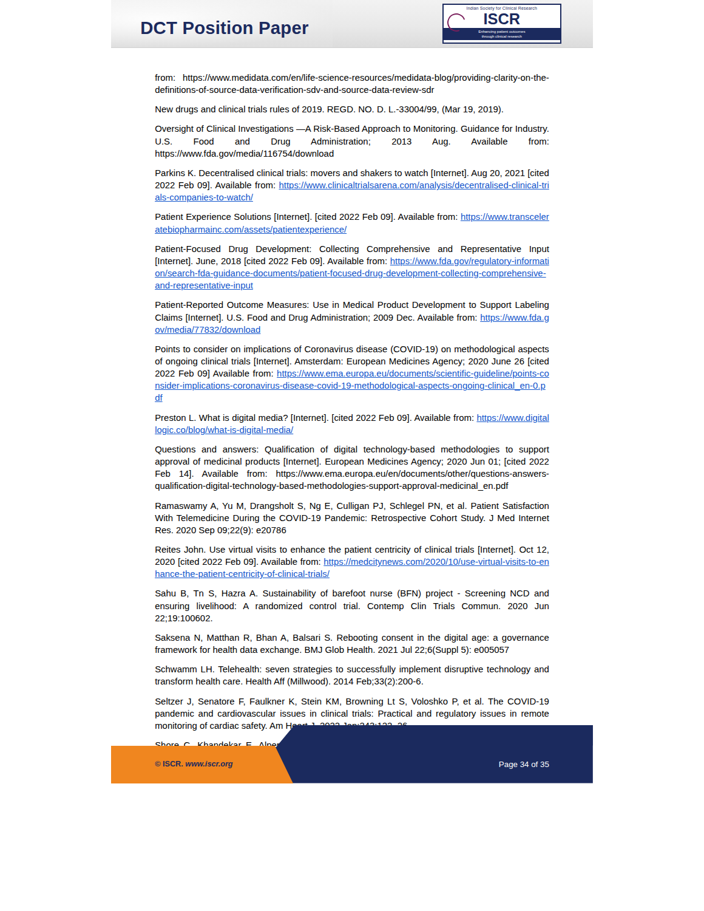DCT Position Paper
Indian Society for Clinical Research
ISCR
Enhancing patient outcomes
through clinical research
from: https://www.medidata.com/en/life-science-resources/medidata-blog/providing-clarity-on-the-definitions-of-source-data-verification-sdv-and-source-data-review-sdr
New drugs and clinical trials rules of 2019. REGD. NO. D. L.-33004/99, (Mar 19, 2019).
Oversight of Clinical Investigations —A Risk-Based Approach to Monitoring. Guidance for Industry. U.S. Food and Drug Administration; 2013 Aug. Available from: https://www.fda.gov/media/116754/download
Parkins K. Decentralised clinical trials: movers and shakers to watch [Internet]. Aug 20, 2021 [cited 2022 Feb 09]. Available from: https://www.clinicaltrialsarena.com/analysis/decentralised-clinical-trials-companies-to-watch/
Patient Experience Solutions [Internet]. [cited 2022 Feb 09]. Available from: https://www.transceleratebiopharmainc.com/assets/patientexperience/
Patient-Focused Drug Development: Collecting Comprehensive and Representative Input [Internet]. June, 2018 [cited 2022 Feb 09]. Available from: https://www.fda.gov/regulatory-information/search-fda-guidance-documents/patient-focused-drug-development-collecting-comprehensive-and-representative-input
Patient-Reported Outcome Measures: Use in Medical Product Development to Support Labeling Claims [Internet]. U.S. Food and Drug Administration; 2009 Dec. Available from: https://www.fda.gov/media/77832/download
Points to consider on implications of Coronavirus disease (COVID-19) on methodological aspects of ongoing clinical trials [Internet]. Amsterdam: European Medicines Agency; 2020 June 26 [cited 2022 Feb 09] Available from: https://www.ema.europa.eu/documents/scientific-guideline/points-consider-implications-coronavirus-disease-covid-19-methodological-aspects-ongoing-clinical_en-0.pdf
Preston L. What is digital media? [Internet]. [cited 2022 Feb 09]. Available from: https://www.digitallogic.co/blog/what-is-digital-media/
Questions and answers: Qualification of digital technology-based methodologies to support approval of medicinal products [Internet]. European Medicines Agency; 2020 Jun 01; [cited 2022 Feb 14]. Available from: https://www.ema.europa.eu/en/documents/other/questions-answers-qualification-digital-technology-based-methodologies-support-approval-medicinal_en.pdf
Ramaswamy A, Yu M, Drangsholt S, Ng E, Culligan PJ, Schlegel PN, et al. Patient Satisfaction With Telemedicine During the COVID-19 Pandemic: Retrospective Cohort Study. J Med Internet Res. 2020 Sep 09;22(9): e20786
Reites John. Use virtual visits to enhance the patient centricity of clinical trials [Internet]. Oct 12, 2020 [cited 2022 Feb 09]. Available from: https://medcitynews.com/2020/10/use-virtual-visits-to-enhance-the-patient-centricity-of-clinical-trials/
Sahu B, Tn S, Hazra A. Sustainability of barefoot nurse (BFN) project - Screening NCD and ensuring livelihood: A randomized control trial. Contemp Clin Trials Commun. 2020 Jun 22;19:100602.
Saksena N, Matthan R, Bhan A, Balsari S. Rebooting consent in the digital age: a governance framework for health data exchange. BMJ Glob Health. 2021 Jul 22;6(Suppl 5): e005057
Schwamm LH. Telehealth: seven strategies to successfully implement disruptive technology and transform health care. Health Aff (Millwood). 2014 Feb;33(2):200-6.
Seltzer J, Senatore F, Faulkner K, Stein KM, Browning Lt S, Voloshko P, et al. The COVID-19 pandemic and cardiovascular issues in clinical trials: Practical and regulatory issues in remote monitoring of cardiac safety. Am Heart J. 2022 Jan;243:122–26.
Shore C, Khandekar E, Alper J, editors. Virtual Clinical Trials: Challenges and Opportunities: Proceedings of a Workshop; 2019 Jul 23; Washington (DC), US. Washington (DC): National Academies Press (US); 2019.
© ISCR. www.iscr.org
Page 34 of 35